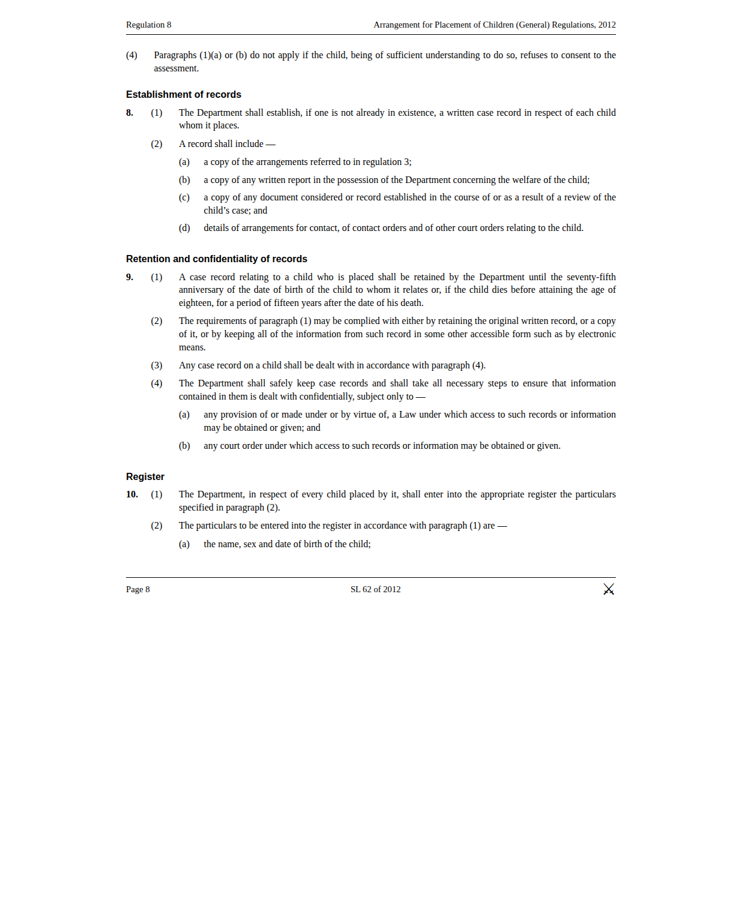Regulation 8
Arrangement for Placement of Children (General) Regulations, 2012
(4)
Paragraphs (1)(a) or (b) do not apply if the child, being of sufficient understanding to do so, refuses to consent to the assessment.
Establishment of records
8.
(1)
The Department shall establish, if one is not already in existence, a written case record in respect of each child whom it places.
(2)
A record shall include —
(a)
a copy of the arrangements referred to in regulation 3;
(b)
a copy of any written report in the possession of the Department concerning the welfare of the child;
(c)
a copy of any document considered or record established in the course of or as a result of a review of the child’s case; and
(d)
details of arrangements for contact, of contact orders and of other court orders relating to the child.
Retention and confidentiality of records
9.
(1)
A case record relating to a child who is placed shall be retained by the Department until the seventy-fifth anniversary of the date of birth of the child to whom it relates or, if the child dies before attaining the age of eighteen, for a period of fifteen years after the date of his death.
(2)
The requirements of paragraph (1) may be complied with either by retaining the original written record, or a copy of it, or by keeping all of the information from such record in some other accessible form such as by electronic means.
(3)
Any case record on a child shall be dealt with in accordance with paragraph (4).
(4)
The Department shall safely keep case records and shall take all necessary steps to ensure that information contained in them is dealt with confidentially, subject only to —
(a)
any provision of or made under or by virtue of, a Law under which access to such records or information may be obtained or given; and
(b)
any court order under which access to such records or information may be obtained or given.
Register
10.
(1)
The Department, in respect of every child placed by it, shall enter into the appropriate register the particulars specified in paragraph (2).
(2)
The particulars to be entered into the register in accordance with paragraph (1) are —
(a)
the name, sex and date of birth of the child;
Page 8
SL 62 of 2012
⚔